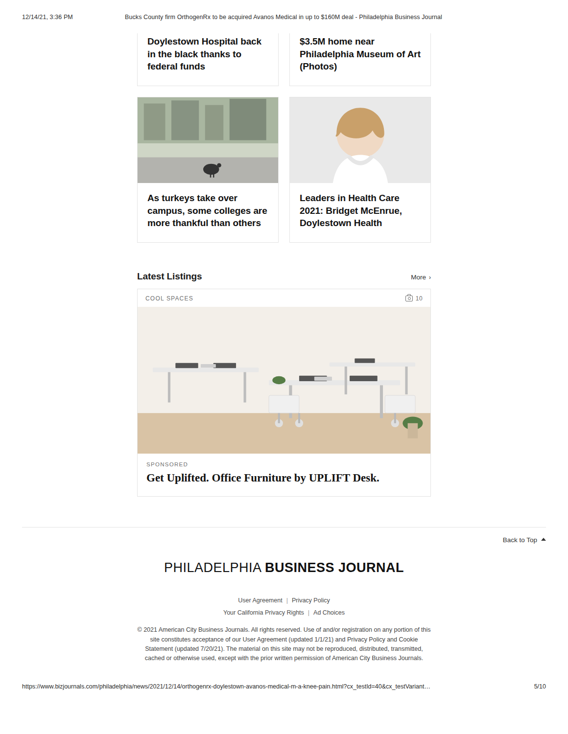12/14/21, 3:36 PM
Bucks County firm OrthogenRx to be acquired Avanos Medical in up to $160M deal - Philadelphia Business Journal
Doylestown Hospital back in the black thanks to federal funds
$3.5M home near Philadelphia Museum of Art (Photos)
As turkeys take over campus, some colleges are more thankful than others
Leaders in Health Care 2021: Bridget McEnrue, Doylestown Health
Latest Listings
More ›
Cool Spaces 10
Sponsored
Get Uplifted. Office Furniture by UPLIFT Desk.
Back to Top
PHILADELPHIA BUSINESS JOURNAL
User Agreement|Privacy Policy
Your California Privacy Rights|Ad Choices
© 2021 American City Business Journals. All rights reserved. Use of and/or registration on any portion of this site constitutes acceptance of our User Agreement (updated 1/1/21) and Privacy Policy and Cookie Statement (updated 7/20/21). The material on this site may not be reproduced, distributed, transmitted, cached or otherwise used, except with the prior written permission of American City Business Journals.
https://www.bizjournals.com/philadelphia/news/2021/12/14/orthogenrx-doylestown-avanos-medical-m-a-knee-pain.html?cx_testId=40&cx_testVariant…
5/10